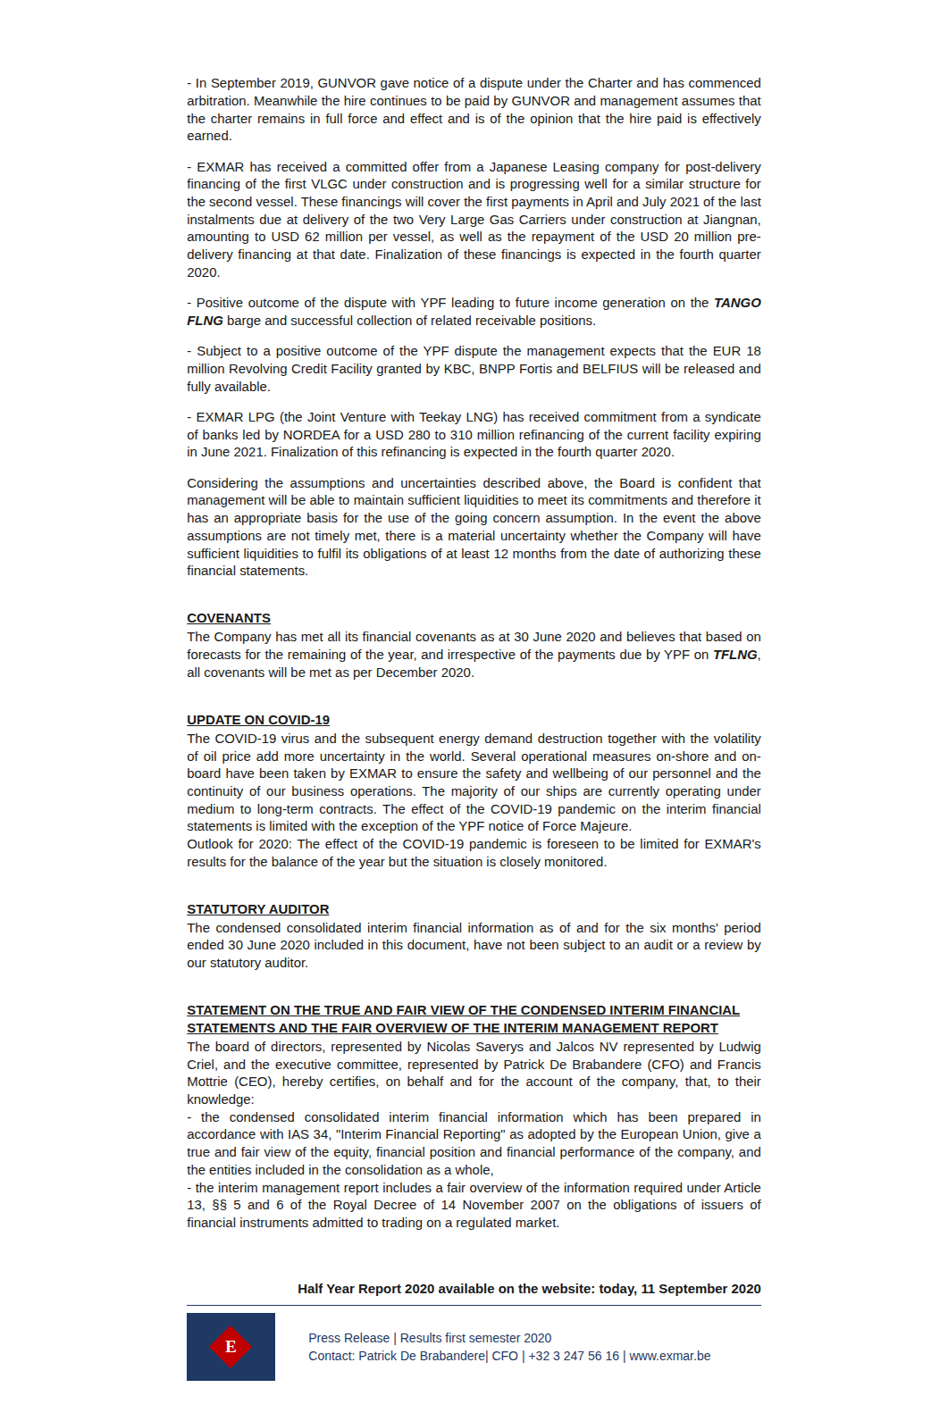- In September 2019, GUNVOR gave notice of a dispute under the Charter and has commenced arbitration. Meanwhile the hire continues to be paid by GUNVOR and management assumes that the charter remains in full force and effect and is of the opinion that the hire paid is effectively earned.
- EXMAR has received a committed offer from a Japanese Leasing company for post-delivery financing of the first VLGC under construction and is progressing well for a similar structure for the second vessel. These financings will cover the first payments in April and July 2021 of the last instalments due at delivery of the two Very Large Gas Carriers under construction at Jiangnan, amounting to USD 62 million per vessel, as well as the repayment of the USD 20 million pre-delivery financing at that date. Finalization of these financings is expected in the fourth quarter 2020.
- Positive outcome of the dispute with YPF leading to future income generation on the TANGO FLNG barge and successful collection of related receivable positions.
- Subject to a positive outcome of the YPF dispute the management expects that the EUR 18 million Revolving Credit Facility granted by KBC, BNPP Fortis and BELFIUS will be released and fully available.
- EXMAR LPG (the Joint Venture with Teekay LNG) has received commitment from a syndicate of banks led by NORDEA for a USD 280 to 310 million refinancing of the current facility expiring in June 2021. Finalization of this refinancing is expected in the fourth quarter 2020.
Considering the assumptions and uncertainties described above, the Board is confident that management will be able to maintain sufficient liquidities to meet its commitments and therefore it has an appropriate basis for the use of the going concern assumption. In the event the above assumptions are not timely met, there is a material uncertainty whether the Company will have sufficient liquidities to fulfil its obligations of at least 12 months from the date of authorizing these financial statements.
COVENANTS
The Company has met all its financial covenants as at 30 June 2020 and believes that based on forecasts for the remaining of the year, and irrespective of the payments due by YPF on TFLNG, all covenants will be met as per December 2020.
UPDATE ON COVID-19
The COVID-19 virus and the subsequent energy demand destruction together with the volatility of oil price add more uncertainty in the world. Several operational measures on-shore and on-board have been taken by EXMAR to ensure the safety and wellbeing of our personnel and the continuity of our business operations. The majority of our ships are currently operating under medium to long-term contracts. The effect of the COVID-19 pandemic on the interim financial statements is limited with the exception of the YPF notice of Force Majeure.
Outlook for 2020: The effect of the COVID-19 pandemic is foreseen to be limited for EXMAR's results for the balance of the year but the situation is closely monitored.
STATUTORY AUDITOR
The condensed consolidated interim financial information as of and for the six months' period ended 30 June 2020 included in this document, have not been subject to an audit or a review by our statutory auditor.
STATEMENT ON THE TRUE AND FAIR VIEW OF THE CONDENSED INTERIM FINANCIAL STATEMENTS AND THE FAIR OVERVIEW OF THE INTERIM MANAGEMENT REPORT
The board of directors, represented by Nicolas Saverys and Jalcos NV represented by Ludwig Criel, and the executive committee, represented by Patrick De Brabandere (CFO) and Francis Mottrie (CEO), hereby certifies, on behalf and for the account of the company, that, to their knowledge:
- the condensed consolidated interim financial information which has been prepared in accordance with IAS 34, "Interim Financial Reporting" as adopted by the European Union, give a true and fair view of the equity, financial position and financial performance of the company, and the entities included in the consolidation as a whole,
- the interim management report includes a fair overview of the information required under Article 13, §§ 5 and 6 of the Royal Decree of 14 November 2007 on the obligations of issuers of financial instruments admitted to trading on a regulated market.
Half Year Report 2020 available on the website: today, 11 September 2020
E
Press Release | Results first semester 2020
Contact: Patrick De Brabandere| CFO | +32 3 247 56 16 | www.exmar.be